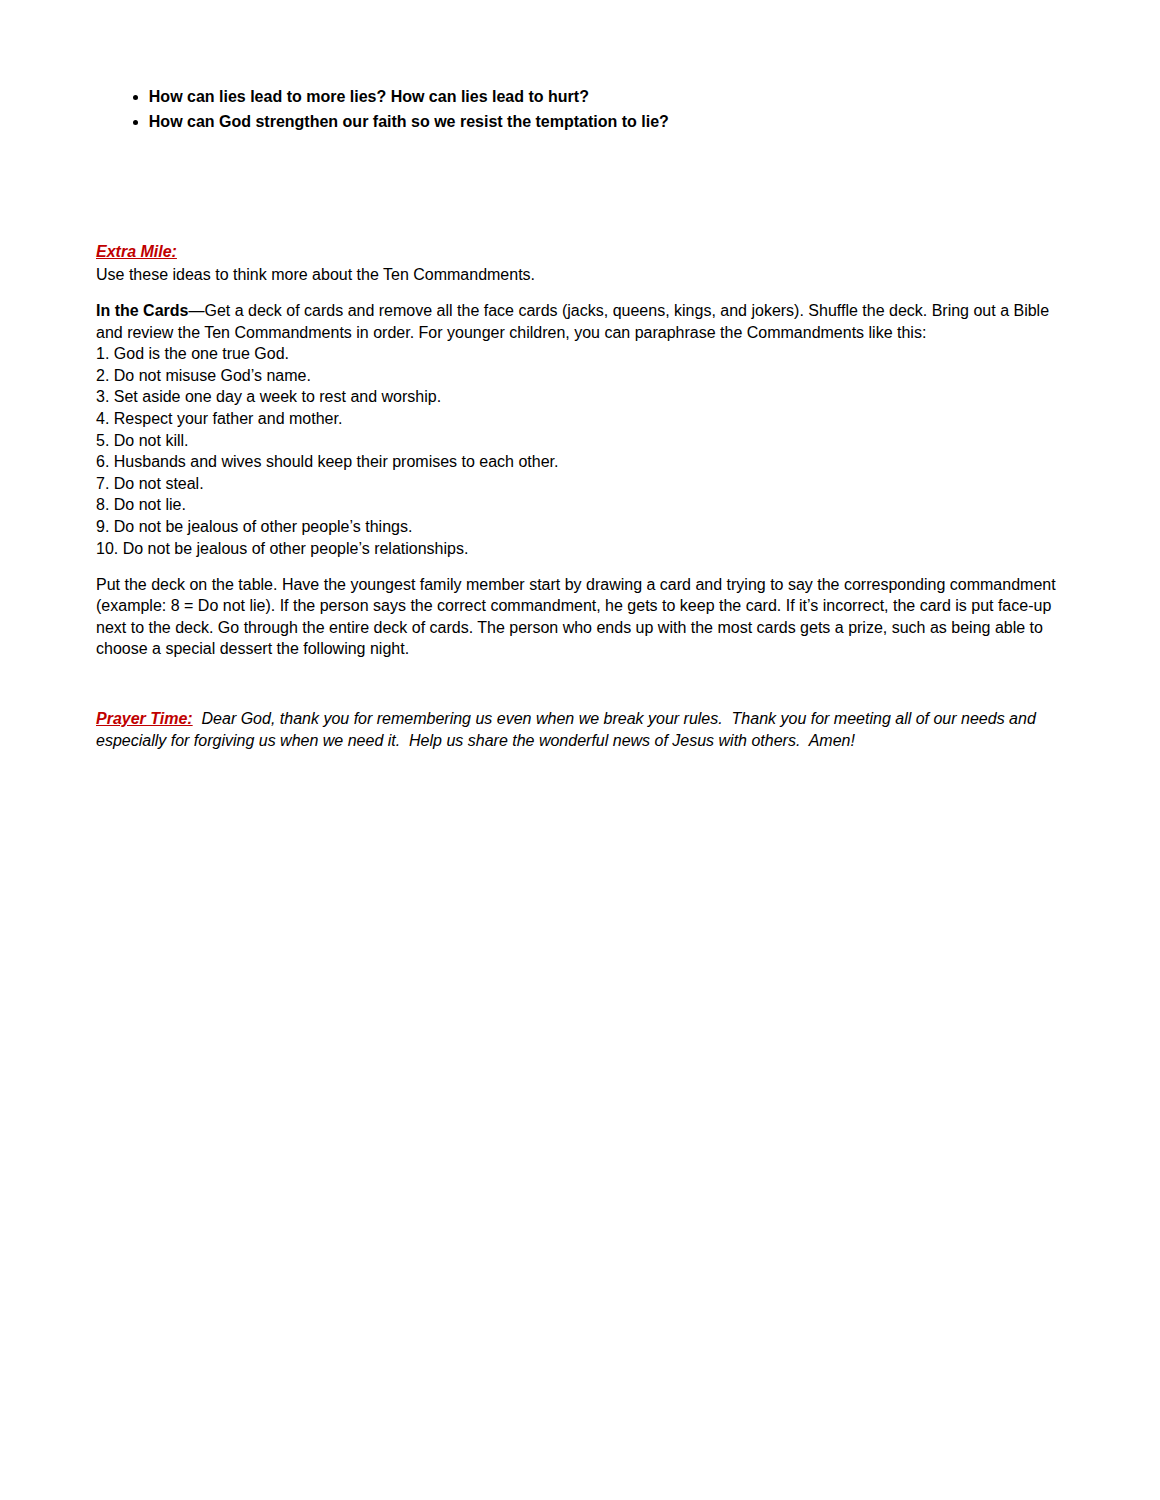How can lies lead to more lies? How can lies lead to hurt?
How can God strengthen our faith so we resist the temptation to lie?
Extra Mile:
Use these ideas to think more about the Ten Commandments.
In the Cards—Get a deck of cards and remove all the face cards (jacks, queens, kings, and jokers). Shuffle the deck. Bring out a Bible and review the Ten Commandments in order. For younger children, you can paraphrase the Commandments like this:
1. God is the one true God.
2. Do not misuse God’s name.
3. Set aside one day a week to rest and worship.
4. Respect your father and mother.
5. Do not kill.
6. Husbands and wives should keep their promises to each other.
7. Do not steal.
8. Do not lie.
9. Do not be jealous of other people’s things.
10. Do not be jealous of other people’s relationships.
Put the deck on the table. Have the youngest family member start by drawing a card and trying to say the corresponding commandment (example: 8 = Do not lie). If the person says the correct commandment, he gets to keep the card. If it’s incorrect, the card is put face-up next to the deck. Go through the entire deck of cards. The person who ends up with the most cards gets a prize, such as being able to choose a special dessert the following night.
Prayer Time: Dear God, thank you for remembering us even when we break your rules. Thank you for meeting all of our needs and especially for forgiving us when we need it. Help us share the wonderful news of Jesus with others. Amen!